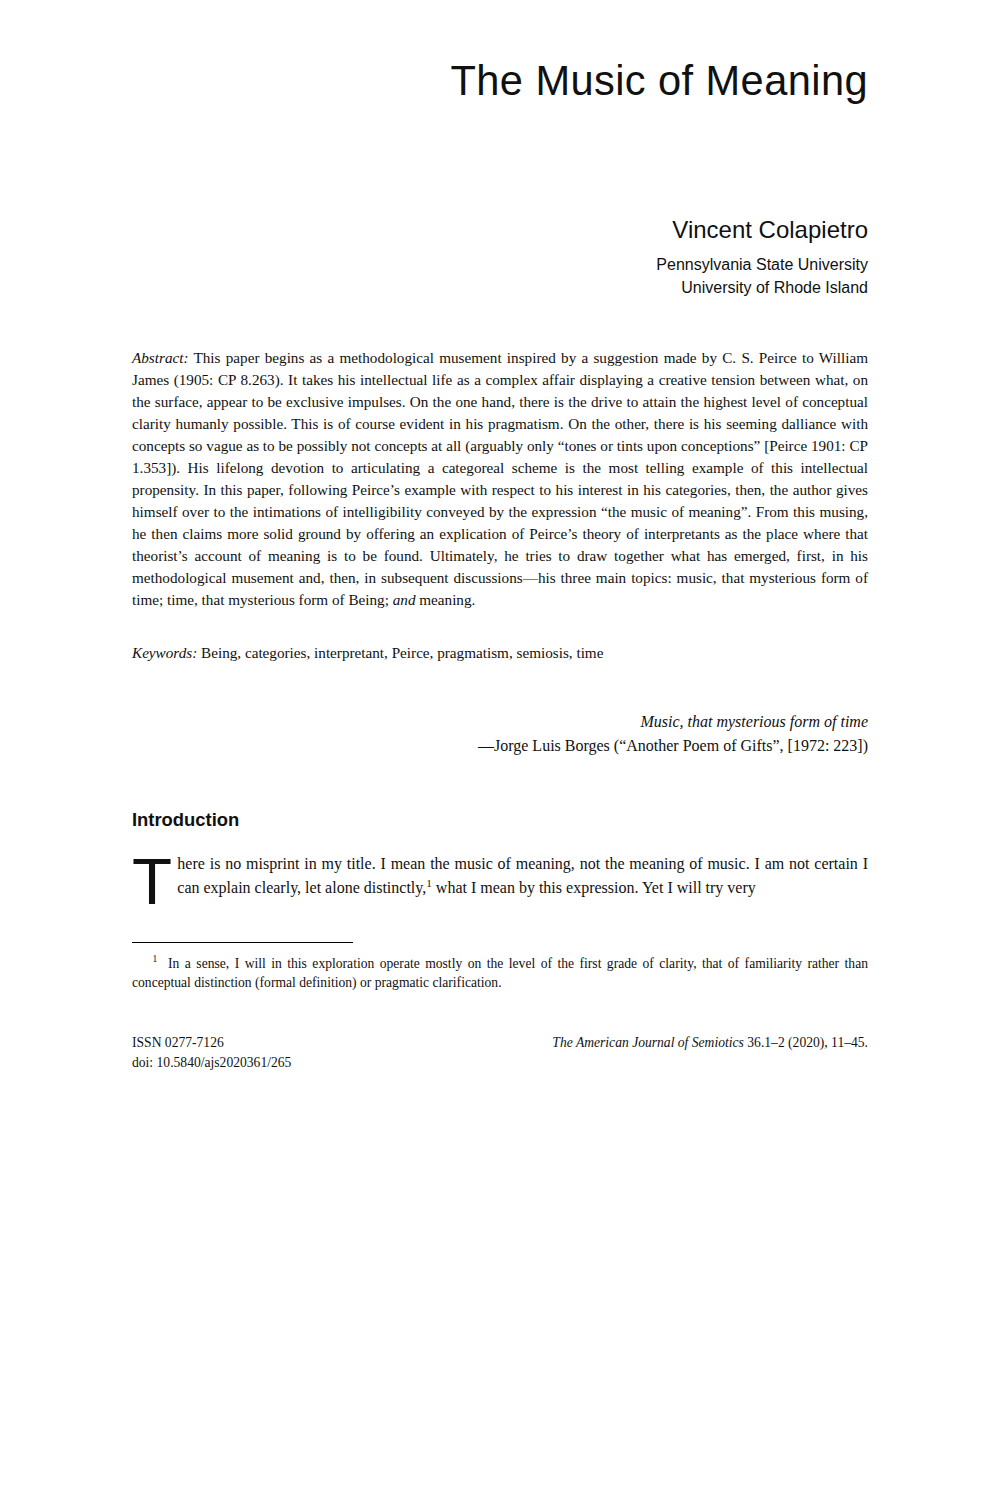The Music of Meaning
Vincent Colapietro Pennsylvania State University University of Rhode Island
Abstract: This paper begins as a methodological musement inspired by a suggestion made by C. S. Peirce to William James (1905: CP 8.263). It takes his intellectual life as a complex affair displaying a creative tension between what, on the surface, appear to be exclusive impulses. On the one hand, there is the drive to attain the highest level of conceptual clarity humanly possible. This is of course evident in his pragmatism. On the other, there is his seeming dalliance with concepts so vague as to be possibly not concepts at all (arguably only “tones or tints upon conceptions” [Peirce 1901: CP 1.353]). His lifelong devotion to articulating a categoreal scheme is the most telling example of this intellectual propensity. In this paper, following Peirce’s example with respect to his interest in his categories, then, the author gives himself over to the intimations of intelligibility conveyed by the expression “the music of meaning”. From this musing, he then claims more solid ground by offering an explication of Peirce’s theory of interpretants as the place where that theorist’s account of meaning is to be found. Ultimately, he tries to draw together what has emerged, first, in his methodological musement and, then, in subsequent discussions—his three main topics: music, that mysterious form of time; time, that mysterious form of Being; and meaning.
Keywords: Being, categories, interpretant, Peirce, pragmatism, semiosis, time
Music, that mysterious form of time —Jorge Luis Borges (“Another Poem of Gifts”, [1972: 223])
Introduction
There is no misprint in my title. I mean the music of meaning, not the meaning of music. I am not certain I can explain clearly, let alone distinctly,1 what I mean by this expression. Yet I will try very
1 In a sense, I will in this exploration operate mostly on the level of the first grade of clarity, that of familiarity rather than conceptual distinction (formal definition) or pragmatic clarification.
ISSN 0277-7126
doi: 10.5840/ajs2020361/265
The American Journal of Semiotics 36.1–2 (2020), 11–45.